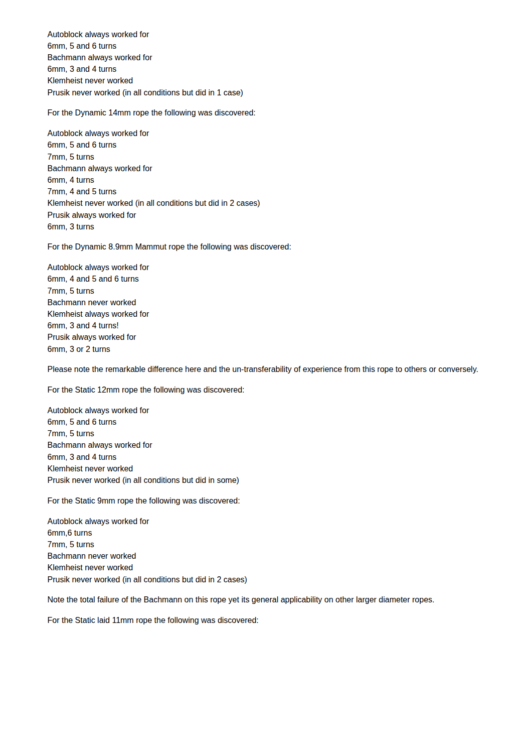Autoblock always worked for
6mm, 5 and 6 turns
Bachmann always worked for
6mm, 3 and 4 turns
Klemheist never worked
Prusik never worked (in all conditions but did in 1 case)
For the Dynamic 14mm rope the following was discovered:
Autoblock always worked for
6mm, 5 and 6 turns
7mm, 5 turns
Bachmann always worked for
6mm, 4 turns
7mm, 4 and 5 turns
Klemheist never worked (in all conditions but did in 2 cases)
Prusik always worked for
6mm, 3 turns
For the Dynamic 8.9mm Mammut rope the following was discovered:
Autoblock always worked for
6mm, 4 and 5 and 6 turns
7mm, 5 turns
Bachmann never worked
Klemheist always worked for
6mm, 3 and 4 turns!
Prusik always worked for
6mm, 3 or 2 turns
Please note the remarkable difference here and the un-transferability of experience from this rope to others or conversely.
For the Static 12mm rope the following was discovered:
Autoblock always worked for
6mm, 5 and 6 turns
7mm, 5 turns
Bachmann always worked for
6mm, 3 and 4 turns
Klemheist never worked
Prusik never worked (in all conditions but did in some)
For the Static 9mm rope the following was discovered:
Autoblock always worked for
6mm,6 turns
7mm, 5 turns
Bachmann never worked
Klemheist never worked
Prusik never worked (in all conditions but did in 2 cases)
Note the total failure of the Bachmann on this rope yet its general applicability on other larger diameter ropes.
For the Static laid 11mm rope the following was discovered: